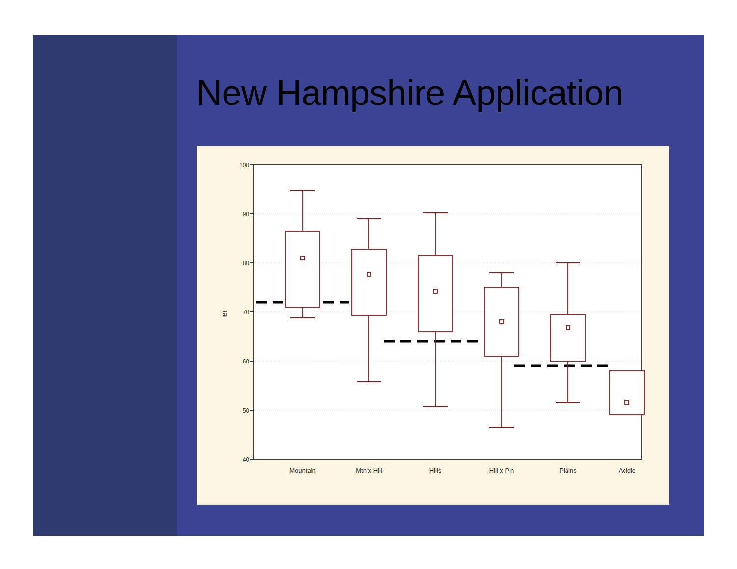New Hampshire Application
100 90 80 70 60 50 40 IBI Mountain Mtn x Hill Hills Hill x Pln Plains Acidic